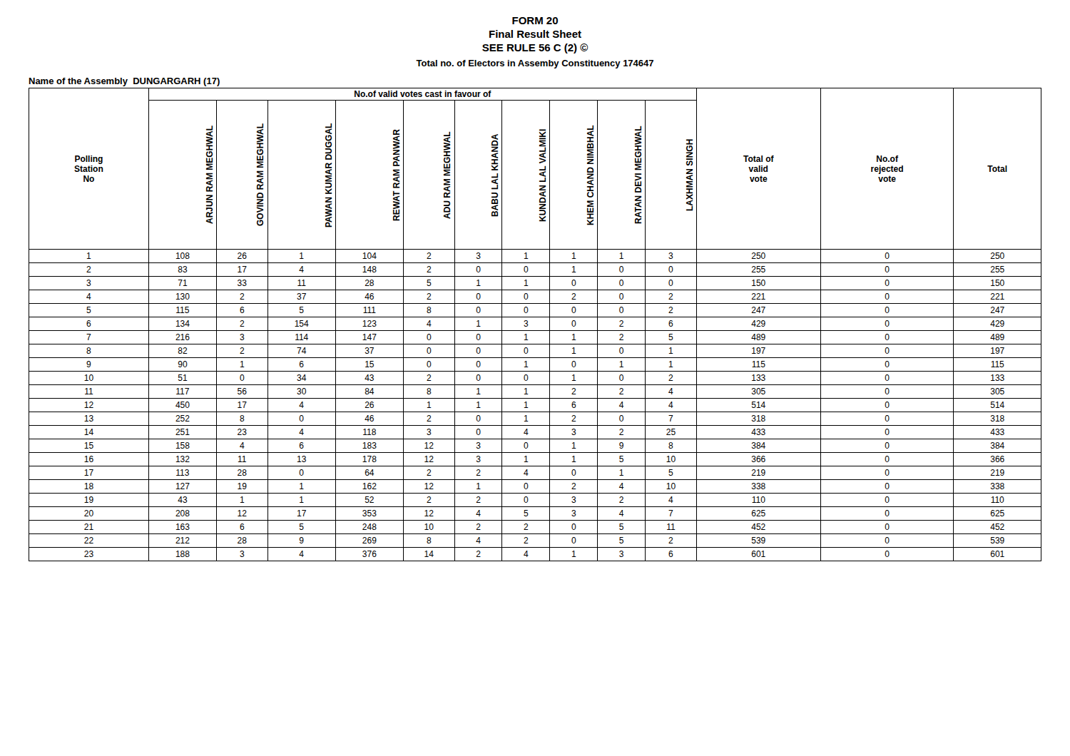FORM 20
Final Result Sheet
SEE RULE 56 C (2) ©
Total no. of Electors in Assemby Constituency 174647
Name of the Assembly DUNGARGARH (17)
| Polling Station No | No.of valid votes cast in favour of | Total of valid vote | No.of rejected vote | Total |
| --- | --- | --- | --- | --- |
| ARJUN RAM MEGHWAL | GOVIND RAM MEGHWAL | PAWAN KUMAR DUGGAL | REWAT RAM PANWAR | ADU RAM MEGHWAL | BABU LAL KHANDA | KUNDAN LAL VALMIKI | KHEM CHAND NIMBHAL | RATAN DEVI MEGHWAL | LAXHMAN SINGH |
| 1 | 108 | 26 | 1 | 104 | 2 | 3 | 1 | 1 | 1 | 3 | 250 | 0 | 250 |
| 2 | 83 | 17 | 4 | 148 | 2 | 0 | 0 | 1 | 0 | 0 | 255 | 0 | 255 |
| 3 | 71 | 33 | 11 | 28 | 5 | 1 | 1 | 0 | 0 | 0 | 150 | 0 | 150 |
| 4 | 130 | 2 | 37 | 46 | 2 | 0 | 0 | 2 | 0 | 2 | 221 | 0 | 221 |
| 5 | 115 | 6 | 5 | 111 | 8 | 0 | 0 | 0 | 0 | 2 | 247 | 0 | 247 |
| 6 | 134 | 2 | 154 | 123 | 4 | 1 | 3 | 0 | 2 | 6 | 429 | 0 | 429 |
| 7 | 216 | 3 | 114 | 147 | 0 | 0 | 1 | 1 | 2 | 5 | 489 | 0 | 489 |
| 8 | 82 | 2 | 74 | 37 | 0 | 0 | 0 | 1 | 0 | 1 | 197 | 0 | 197 |
| 9 | 90 | 1 | 6 | 15 | 0 | 0 | 1 | 0 | 1 | 1 | 115 | 0 | 115 |
| 10 | 51 | 0 | 34 | 43 | 2 | 0 | 0 | 1 | 0 | 2 | 133 | 0 | 133 |
| 11 | 117 | 56 | 30 | 84 | 8 | 1 | 1 | 2 | 2 | 4 | 305 | 0 | 305 |
| 12 | 450 | 17 | 4 | 26 | 1 | 1 | 1 | 6 | 4 | 4 | 514 | 0 | 514 |
| 13 | 252 | 8 | 0 | 46 | 2 | 0 | 1 | 2 | 0 | 7 | 318 | 0 | 318 |
| 14 | 251 | 23 | 4 | 118 | 3 | 0 | 4 | 3 | 2 | 25 | 433 | 0 | 433 |
| 15 | 158 | 4 | 6 | 183 | 12 | 3 | 0 | 1 | 9 | 8 | 384 | 0 | 384 |
| 16 | 132 | 11 | 13 | 178 | 12 | 3 | 1 | 1 | 5 | 10 | 366 | 0 | 366 |
| 17 | 113 | 28 | 0 | 64 | 2 | 2 | 4 | 0 | 1 | 5 | 219 | 0 | 219 |
| 18 | 127 | 19 | 1 | 162 | 12 | 1 | 0 | 2 | 4 | 10 | 338 | 0 | 338 |
| 19 | 43 | 1 | 1 | 52 | 2 | 2 | 0 | 3 | 2 | 4 | 110 | 0 | 110 |
| 20 | 208 | 12 | 17 | 353 | 12 | 4 | 5 | 3 | 4 | 7 | 625 | 0 | 625 |
| 21 | 163 | 6 | 5 | 248 | 10 | 2 | 2 | 0 | 5 | 11 | 452 | 0 | 452 |
| 22 | 212 | 28 | 9 | 269 | 8 | 4 | 2 | 0 | 5 | 2 | 539 | 0 | 539 |
| 23 | 188 | 3 | 4 | 376 | 14 | 2 | 4 | 1 | 3 | 6 | 601 | 0 | 601 |